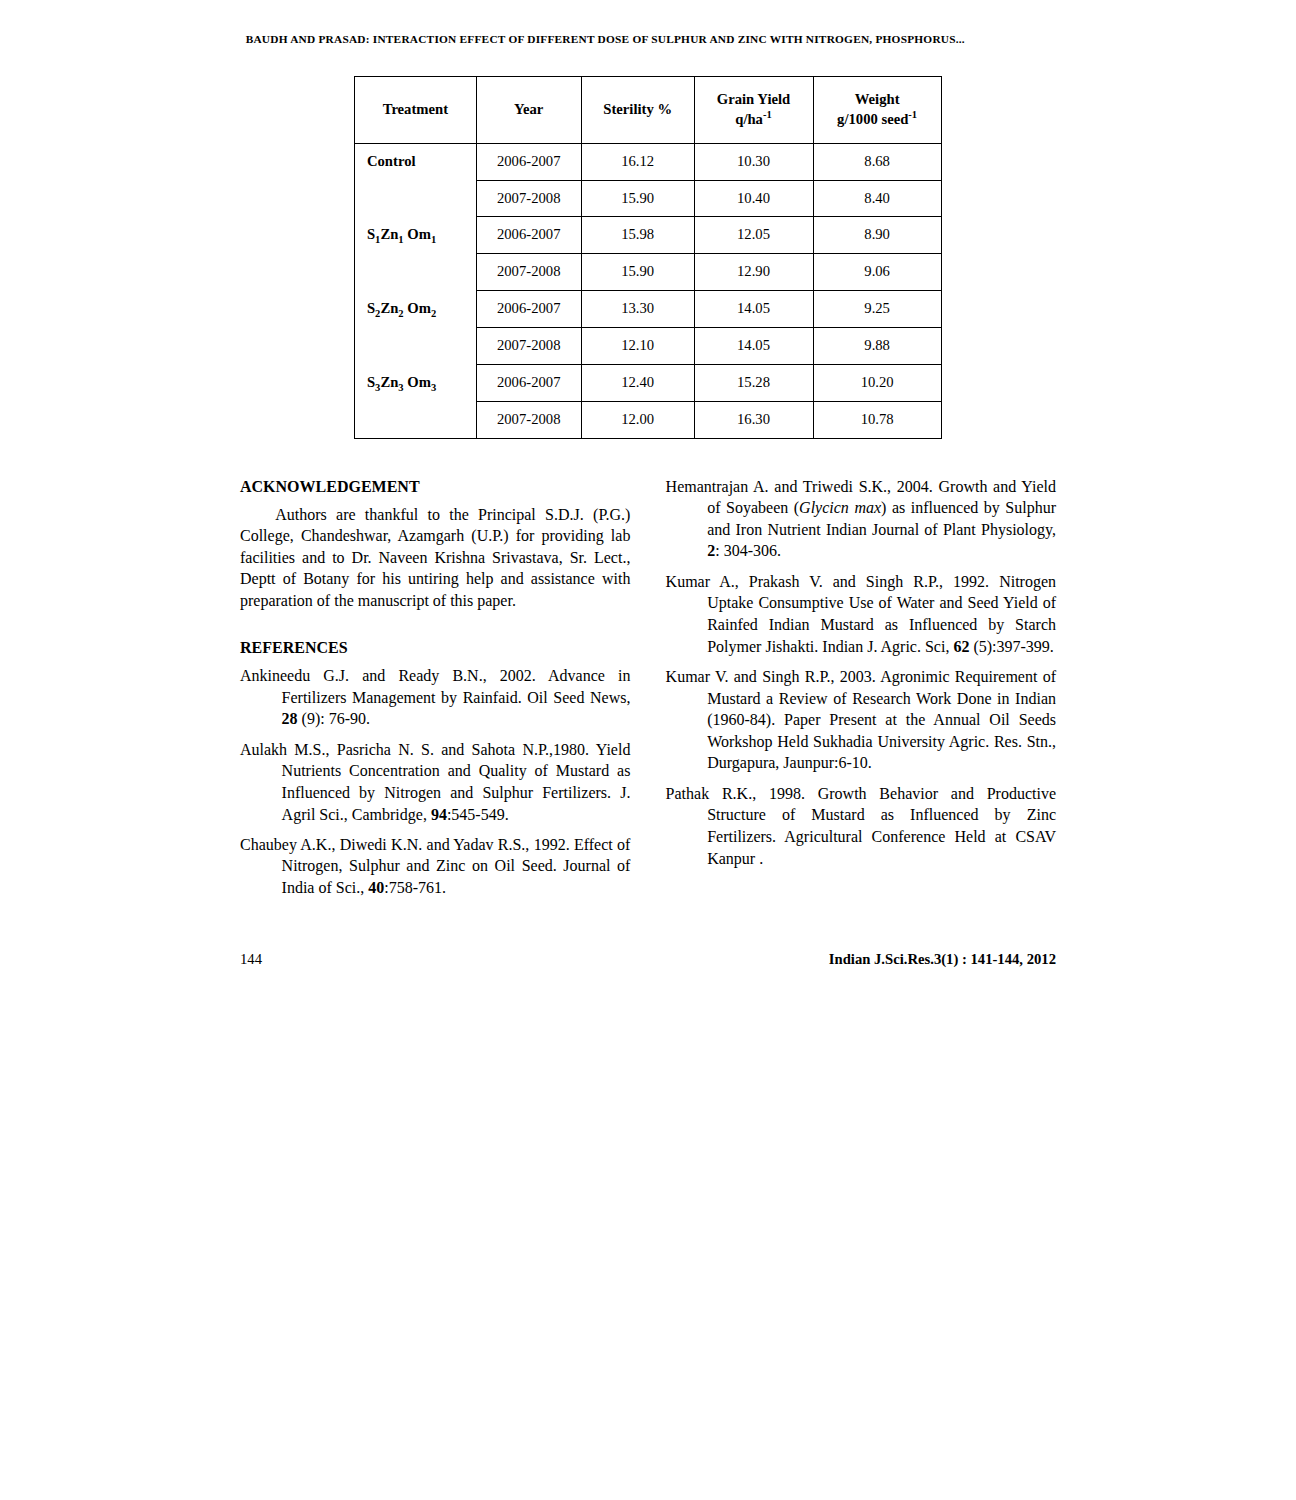Baudh and Prasad: Interaction Effect of Different Dose of Sulphur and Zinc with Nitrogen, Phosphorus...
| Treatment | Year | Sterility % | Grain Yield q/ha -1 | Weight g/1000 seed -1 |
| --- | --- | --- | --- | --- |
| Control | 2006-2007 | 16.12 | 10.30 | 8.68 |
| | 2007-2008 | 15.90 | 10.40 | 8.40 |
| S 1 Zn 1 Om 1 | 2006-2007 | 15.98 | 12.05 | 8.90 |
| | 2007-2008 | 15.90 | 12.90 | 9.06 |
| S 2 Zn 2 Om 2 | 2006-2007 | 13.30 | 14.05 | 9.25 |
| | 2007-2008 | 12.10 | 14.05 | 9.88 |
| S 3 Zn 3 Om 3 | 2006-2007 | 12.40 | 15.28 | 10.20 |
| | 2007-2008 | 12.00 | 16.30 | 10.78 |
ACKNOWLEDGEMENT
Authors are thankful to the Principal S.D.J. (P.G.) College, Chandeshwar, Azamgarh (U.P.) for providing lab facilities and to Dr. Naveen Krishna Srivastava, Sr. Lect., Deptt of Botany for his untiring help and assistance with preparation of the manuscript of this paper.
REFERENCES
Ankineedu G.J. and Ready B.N., 2002. Advance in Fertilizers Management by Rainfaid. Oil Seed News, 28 (9): 76-90.
Aulakh M.S., Pasricha N. S. and Sahota N.P.,1980. Yield Nutrients Concentration and Quality of Mustard as Influenced by Nitrogen and Sulphur Fertilizers. J. Agril Sci., Cambridge, 94:545-549.
Chaubey A.K., Diwedi K.N. and Yadav R.S., 1992. Effect of Nitrogen, Sulphur and Zinc on Oil Seed. Journal of India of Sci., 40:758-761.
Hemantrajan A. and Triwedi S.K., 2004. Growth and Yield of Soyabeen (Glycicn max) as influenced by Sulphur and Iron Nutrient Indian Journal of Plant Physiology, 2: 304-306.
Kumar A., Prakash V. and Singh R.P., 1992. Nitrogen Uptake Consumptive Use of Water and Seed Yield of Rainfed Indian Mustard as Influenced by Starch Polymer Jishakti. Indian J. Agric. Sci, 62 (5):397-399.
Kumar V. and Singh R.P., 2003. Agronimic Requirement of Mustard a Review of Research Work Done in Indian (1960-84). Paper Present at the Annual Oil Seeds Workshop Held Sukhadia University Agric. Res. Stn., Durgapura, Jaunpur:6-10.
Pathak R.K., 1998. Growth Behavior and Productive Structure of Mustard as Influenced by Zinc Fertilizers. Agricultural Conference Held at CSAV Kanpur .
144 Indian J.Sci.Res.3(1) : 141-144, 2012